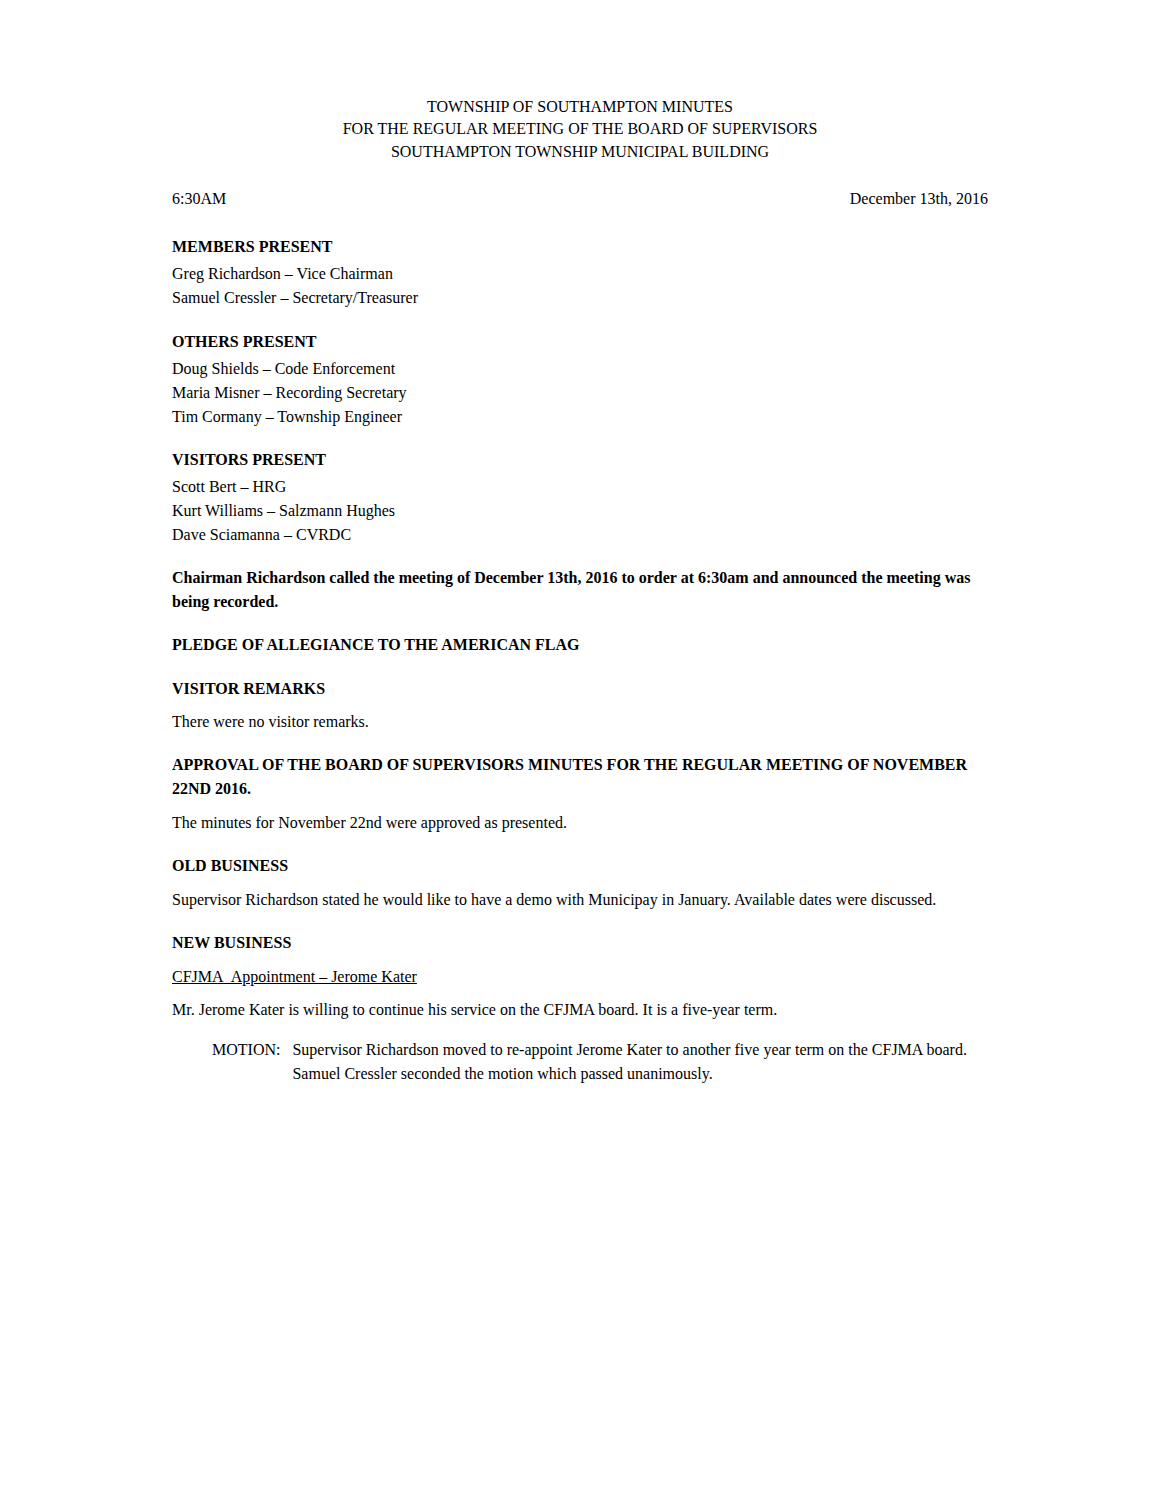TOWNSHIP OF SOUTHAMPTON MINUTES
FOR THE REGULAR MEETING OF THE BOARD OF SUPERVISORS
SOUTHAMPTON TOWNSHIP MUNICIPAL BUILDING
6:30AM December 13th, 2016
Members Present
Greg Richardson – Vice Chairman
Samuel Cressler – Secretary/Treasurer
Others Present
Doug Shields – Code Enforcement
Maria Misner – Recording Secretary
Tim Cormany – Township Engineer
Visitors Present
Scott Bert – HRG
Kurt Williams – Salzmann Hughes
Dave Sciamanna – CVRDC
Chairman Richardson called the meeting of December 13th, 2016 to order at 6:30am and announced the meeting was being recorded.
Pledge of Allegiance to the American Flag
Visitor Remarks
There were no visitor remarks.
Approval of the Board of Supervisors Minutes for the Regular Meeting of November 22nd 2016.
The minutes for November 22nd were approved as presented.
Old Business
Supervisor Richardson stated he would like to have a demo with Municipay in January. Available dates were discussed.
New Business
CFJMA Appointment – Jerome Kater
Mr. Jerome Kater is willing to continue his service on the CFJMA board. It is a five-year term.
MOTION: Supervisor Richardson moved to re-appoint Jerome Kater to another five year term on the CFJMA board. Samuel Cressler seconded the motion which passed unanimously.